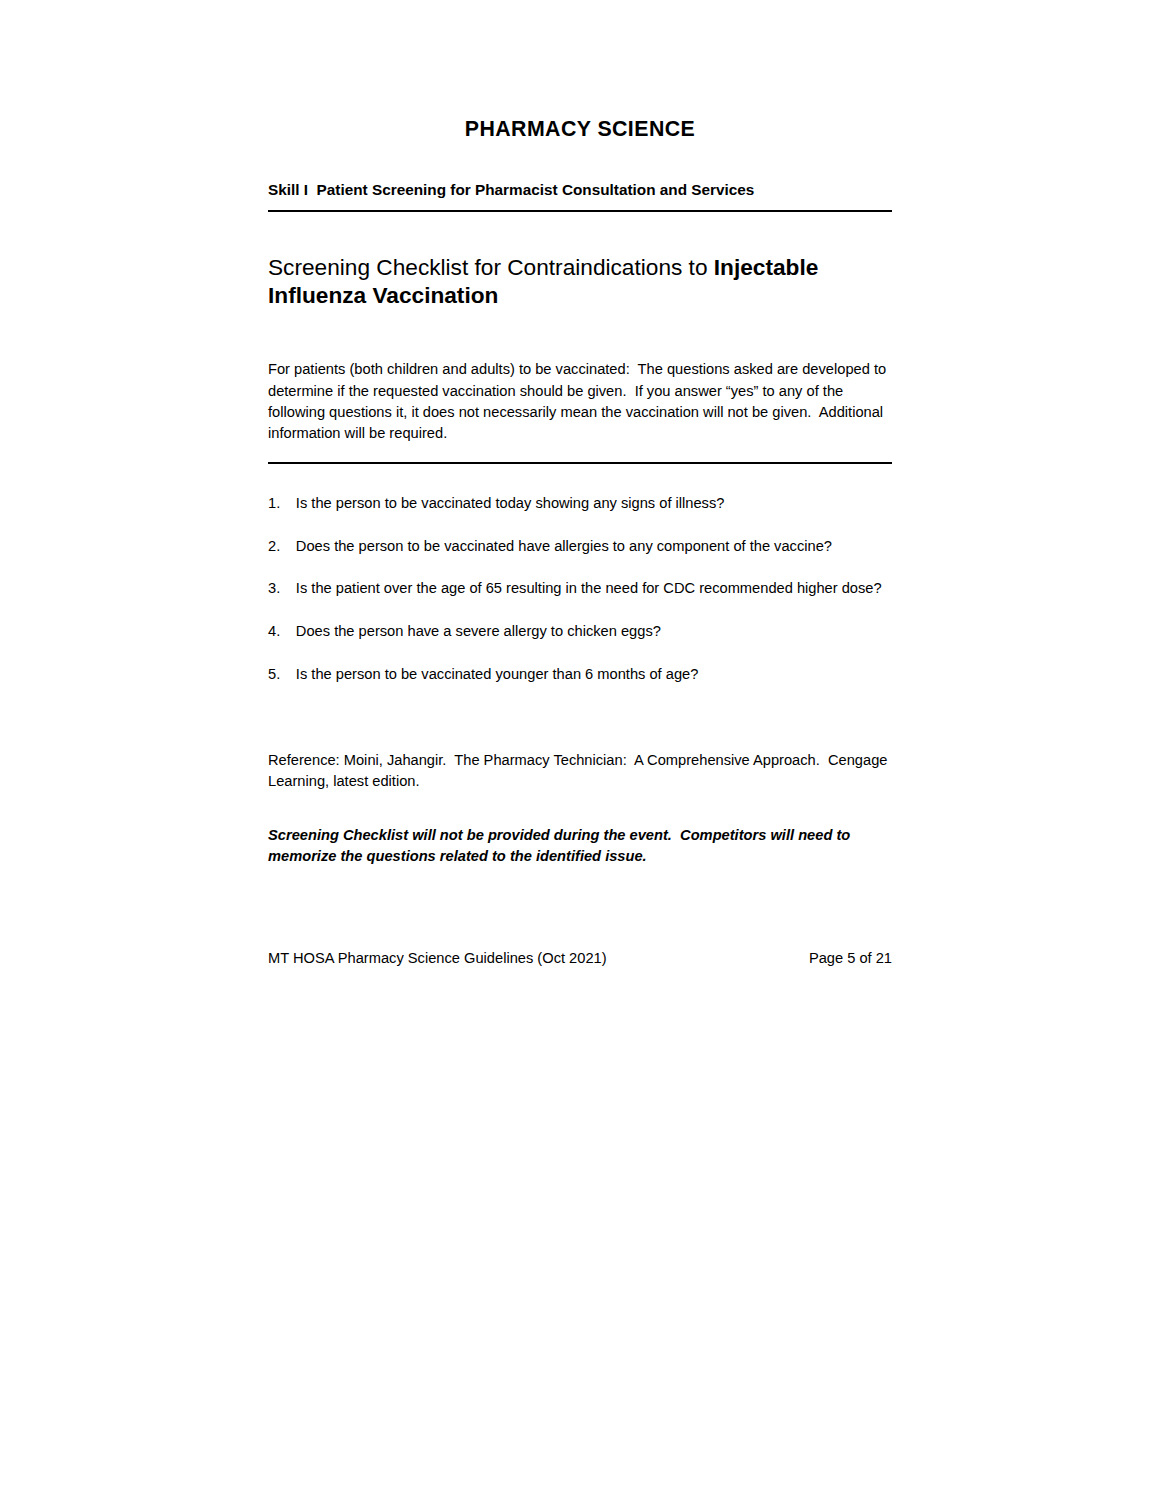PHARMACY SCIENCE
Skill I Patient Screening for Pharmacist Consultation and Services
Screening Checklist for Contraindications to Injectable Influenza Vaccination
For patients (both children and adults) to be vaccinated: The questions asked are developed to determine if the requested vaccination should be given. If you answer “yes” to any of the following questions it, it does not necessarily mean the vaccination will not be given. Additional information will be required.
1. Is the person to be vaccinated today showing any signs of illness?
2. Does the person to be vaccinated have allergies to any component of the vaccine?
3. Is the patient over the age of 65 resulting in the need for CDC recommended higher dose?
4. Does the person have a severe allergy to chicken eggs?
5. Is the person to be vaccinated younger than 6 months of age?
Reference: Moini, Jahangir. The Pharmacy Technician: A Comprehensive Approach. Cengage Learning, latest edition.
Screening Checklist will not be provided during the event. Competitors will need to memorize the questions related to the identified issue.
MT HOSA Pharmacy Science Guidelines (Oct 2021) Page 5 of 21